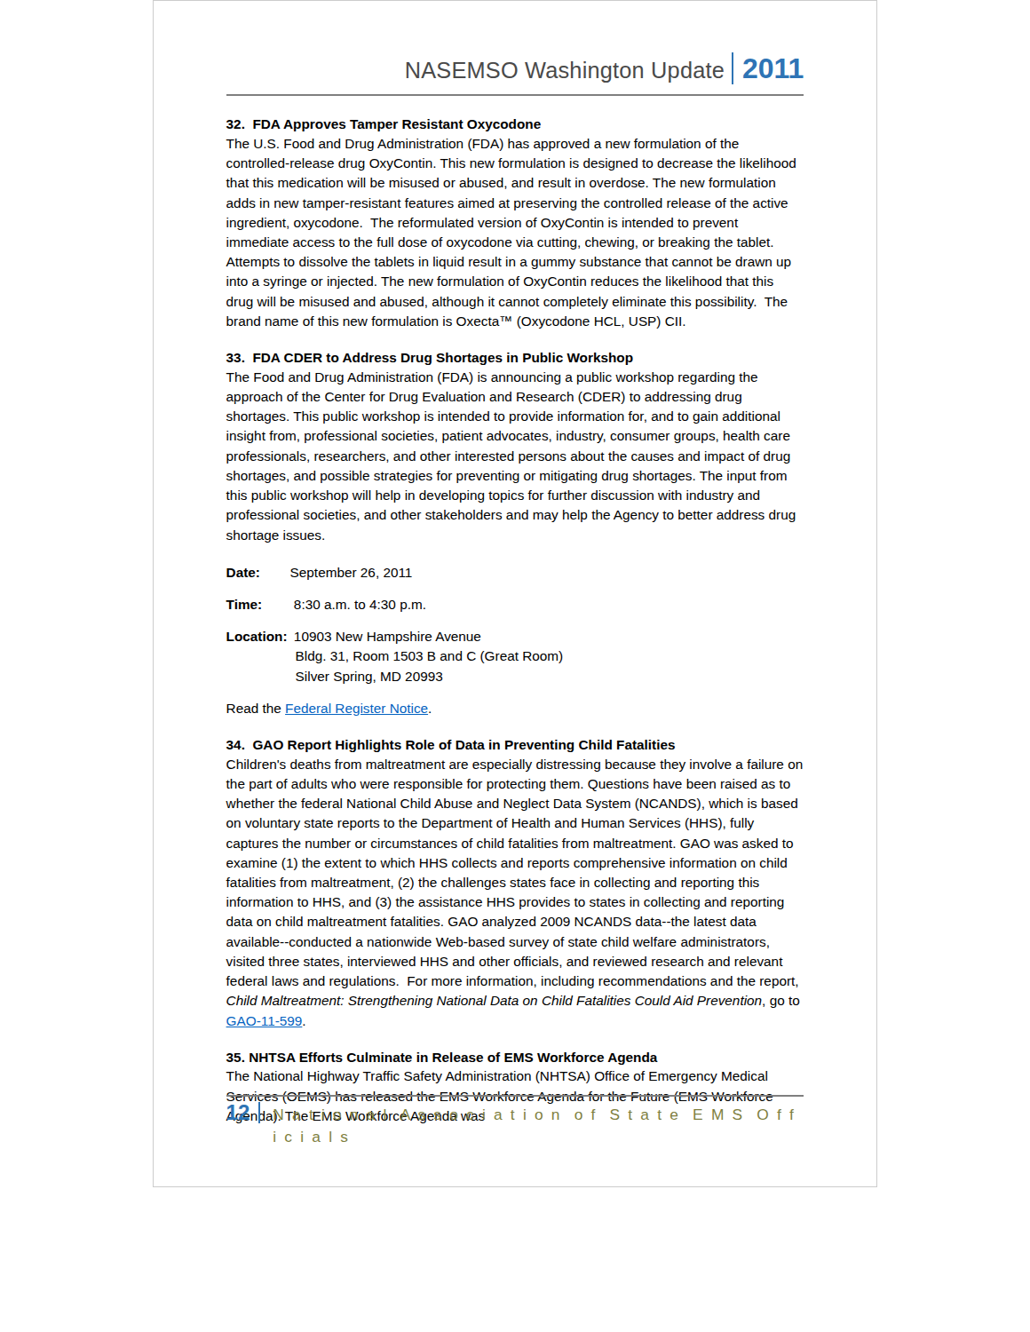NASEMSO Washington Update 2011
32. FDA Approves Tamper Resistant Oxycodone
The U.S. Food and Drug Administration (FDA) has approved a new formulation of the controlled-release drug OxyContin. This new formulation is designed to decrease the likelihood that this medication will be misused or abused, and result in overdose. The new formulation adds in new tamper-resistant features aimed at preserving the controlled release of the active ingredient, oxycodone. The reformulated version of OxyContin is intended to prevent immediate access to the full dose of oxycodone via cutting, chewing, or breaking the tablet. Attempts to dissolve the tablets in liquid result in a gummy substance that cannot be drawn up into a syringe or injected. The new formulation of OxyContin reduces the likelihood that this drug will be misused and abused, although it cannot completely eliminate this possibility. The brand name of this new formulation is Oxecta™ (Oxycodone HCL, USP) CII.
33. FDA CDER to Address Drug Shortages in Public Workshop
The Food and Drug Administration (FDA) is announcing a public workshop regarding the approach of the Center for Drug Evaluation and Research (CDER) to addressing drug shortages. This public workshop is intended to provide information for, and to gain additional insight from, professional societies, patient advocates, industry, consumer groups, health care professionals, researchers, and other interested persons about the causes and impact of drug shortages, and possible strategies for preventing or mitigating drug shortages. The input from this public workshop will help in developing topics for further discussion with industry and professional societies, and other stakeholders and may help the Agency to better address drug shortage issues.
Date: September 26, 2011
Time: 8:30 a.m. to 4:30 p.m.
Location: 10903 New Hampshire Avenue Bldg. 31, Room 1503 B and C (Great Room) Silver Spring, MD 20993
Read the Federal Register Notice.
34. GAO Report Highlights Role of Data in Preventing Child Fatalities
Children's deaths from maltreatment are especially distressing because they involve a failure on the part of adults who were responsible for protecting them. Questions have been raised as to whether the federal National Child Abuse and Neglect Data System (NCANDS), which is based on voluntary state reports to the Department of Health and Human Services (HHS), fully captures the number or circumstances of child fatalities from maltreatment. GAO was asked to examine (1) the extent to which HHS collects and reports comprehensive information on child fatalities from maltreatment, (2) the challenges states face in collecting and reporting this information to HHS, and (3) the assistance HHS provides to states in collecting and reporting data on child maltreatment fatalities. GAO analyzed 2009 NCANDS data--the latest data available--conducted a nationwide Web-based survey of state child welfare administrators, visited three states, interviewed HHS and other officials, and reviewed research and relevant federal laws and regulations. For more information, including recommendations and the report, Child Maltreatment: Strengthening National Data on Child Fatalities Could Aid Prevention, go to GAO-11-599.
35. NHTSA Efforts Culminate in Release of EMS Workforce Agenda
The National Highway Traffic Safety Administration (NHTSA) Office of Emergency Medical Services (OEMS) has released the EMS Workforce Agenda for the Future (EMS Workforce Agenda). The EMS Workforce Agenda was
12 N a t i o n a l A s s o c i a t i o n o f S t a t e E M S O f f i c i a l s